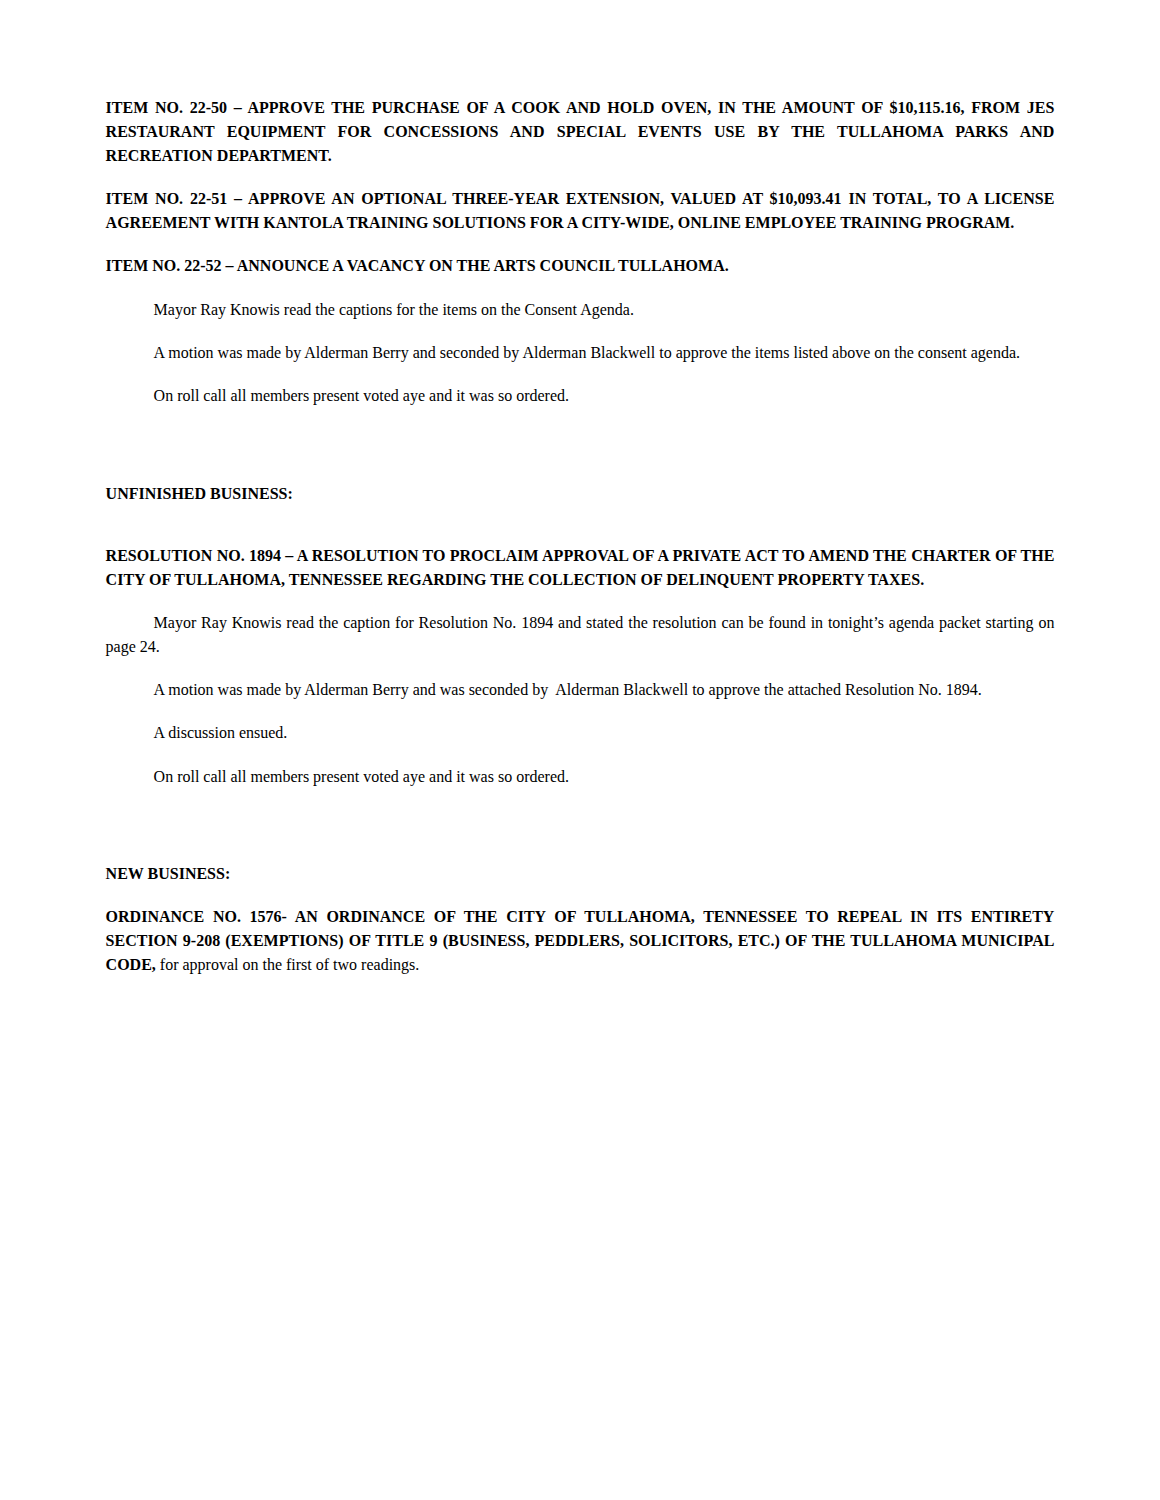ITEM NO. 22-50 – APPROVE THE PURCHASE OF A COOK AND HOLD OVEN, IN THE AMOUNT OF $10,115.16, FROM JES RESTAURANT EQUIPMENT FOR CONCESSIONS AND SPECIAL EVENTS USE BY THE TULLAHOMA PARKS AND RECREATION DEPARTMENT.
ITEM NO. 22-51 – APPROVE AN OPTIONAL THREE-YEAR EXTENSION, VALUED AT $10,093.41 IN TOTAL, TO A LICENSE AGREEMENT WITH KANTOLA TRAINING SOLUTIONS FOR A CITY-WIDE, ONLINE EMPLOYEE TRAINING PROGRAM.
ITEM NO. 22-52 – ANNOUNCE A VACANCY ON THE ARTS COUNCIL TULLAHOMA.
Mayor Ray Knowis read the captions for the items on the Consent Agenda.
A motion was made by Alderman Berry and seconded by Alderman Blackwell to approve the items listed above on the consent agenda.
On roll call all members present voted aye and it was so ordered.
UNFINISHED BUSINESS:
RESOLUTION NO. 1894 – A RESOLUTION TO PROCLAIM APPROVAL OF A PRIVATE ACT TO AMEND THE CHARTER OF THE CITY OF TULLAHOMA, TENNESSEE REGARDING THE COLLECTION OF DELINQUENT PROPERTY TAXES.
Mayor Ray Knowis read the caption for Resolution No. 1894 and stated the resolution can be found in tonight’s agenda packet starting on page 24.
A motion was made by Alderman Berry and was seconded by Alderman Blackwell to approve the attached Resolution No. 1894.
A discussion ensued.
On roll call all members present voted aye and it was so ordered.
NEW BUSINESS:
ORDINANCE No. 1576- AN ORDINANCE OF THE CITY OF TULLAHOMA, TENNESSEE TO REPEAL IN ITS ENTIRETY SECTION 9-208 (EXEMPTIONS) OF TITLE 9 (BUSINESS, PEDDLERS, SOLICITORS, ETC.) OF THE TULLAHOMA MUNICIPAL CODE, for approval on the first of two readings.